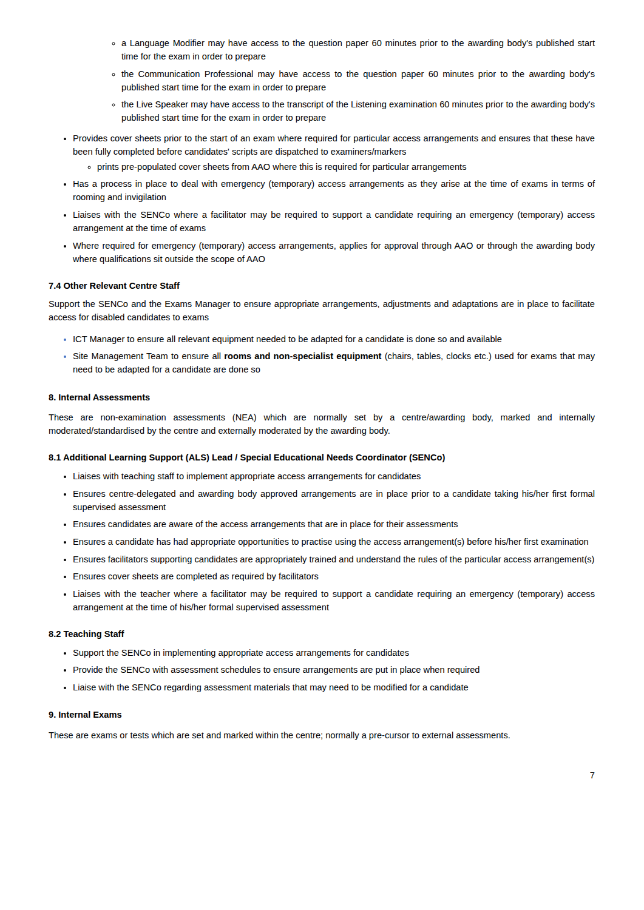a Language Modifier may have access to the question paper 60 minutes prior to the awarding body's published start time for the exam in order to prepare
the Communication Professional may have access to the question paper 60 minutes prior to the awarding body's published start time for the exam in order to prepare
the Live Speaker may have access to the transcript of the Listening examination 60 minutes prior to the awarding body's published start time for the exam in order to prepare
Provides cover sheets prior to the start of an exam where required for particular access arrangements and ensures that these have been fully completed before candidates' scripts are dispatched to examiners/markers
prints pre-populated cover sheets from AAO where this is required for particular arrangements
Has a process in place to deal with emergency (temporary) access arrangements as they arise at the time of exams in terms of rooming and invigilation
Liaises with the SENCo where a facilitator may be required to support a candidate requiring an emergency (temporary) access arrangement at the time of exams
Where required for emergency (temporary) access arrangements, applies for approval through AAO or through the awarding body where qualifications sit outside the scope of AAO
7.4 Other Relevant Centre Staff
Support the SENCo and the Exams Manager to ensure appropriate arrangements, adjustments and adaptations are in place to facilitate access for disabled candidates to exams
ICT Manager to ensure all relevant equipment needed to be adapted for a candidate is done so and available
Site Management Team to ensure all rooms and non-specialist equipment (chairs, tables, clocks etc.) used for exams that may need to be adapted for a candidate are done so
8. Internal Assessments
These are non-examination assessments (NEA) which are normally set by a centre/awarding body, marked and internally moderated/standardised by the centre and externally moderated by the awarding body.
8.1 Additional Learning Support (ALS) Lead / Special Educational Needs Coordinator (SENCo)
Liaises with teaching staff to implement appropriate access arrangements for candidates
Ensures centre-delegated and awarding body approved arrangements are in place prior to a candidate taking his/her first formal supervised assessment
Ensures candidates are aware of the access arrangements that are in place for their assessments
Ensures a candidate has had appropriate opportunities to practise using the access arrangement(s) before his/her first examination
Ensures facilitators supporting candidates are appropriately trained and understand the rules of the particular access arrangement(s)
Ensures cover sheets are completed as required by facilitators
Liaises with the teacher where a facilitator may be required to support a candidate requiring an emergency (temporary) access arrangement at the time of his/her formal supervised assessment
8.2 Teaching Staff
Support the SENCo in implementing appropriate access arrangements for candidates
Provide the SENCo with assessment schedules to ensure arrangements are put in place when required
Liaise with the SENCo regarding assessment materials that may need to be modified for a candidate
9. Internal Exams
These are exams or tests which are set and marked within the centre; normally a pre-cursor to external assessments.
7